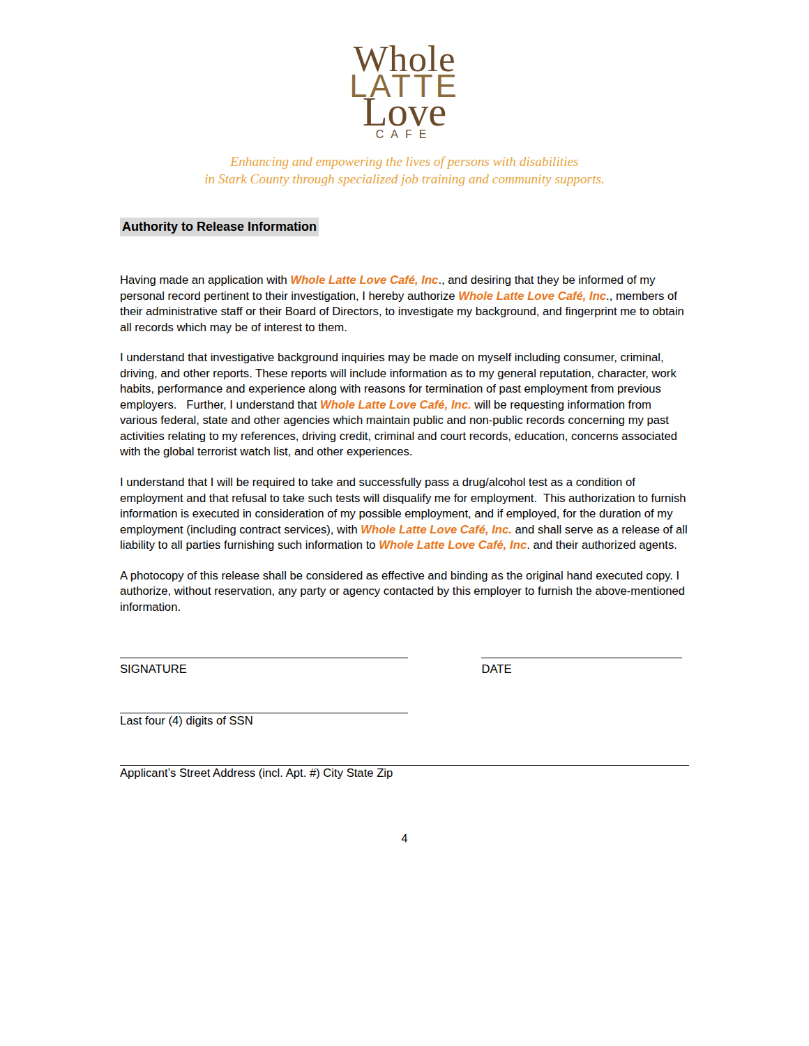Whole LATTE Love CAFE
Enhancing and empowering the lives of persons with disabilities
in Stark County through specialized job training and community supports.
Authority to Release Information
Having made an application with Whole Latte Love Café, Inc., and desiring that they be informed of my personal record pertinent to their investigation, I hereby authorize Whole Latte Love Café, Inc., members of their administrative staff or their Board of Directors, to investigate my background, and fingerprint me to obtain all records which may be of interest to them.
I understand that investigative background inquiries may be made on myself including consumer, criminal, driving, and other reports. These reports will include information as to my general reputation, character, work habits, performance and experience along with reasons for termination of past employment from previous employers. Further, I understand that Whole Latte Love Café, Inc. will be requesting information from various federal, state and other agencies which maintain public and non-public records concerning my past activities relating to my references, driving credit, criminal and court records, education, concerns associated with the global terrorist watch list, and other experiences.
I understand that I will be required to take and successfully pass a drug/alcohol test as a condition of employment and that refusal to take such tests will disqualify me for employment. This authorization to furnish information is executed in consideration of my possible employment, and if employed, for the duration of my employment (including contract services), with Whole Latte Love Café, Inc. and shall serve as a release of all liability to all parties furnishing such information to Whole Latte Love Café, Inc. and their authorized agents.
A photocopy of this release shall be considered as effective and binding as the original hand executed copy. I authorize, without reservation, any party or agency contacted by this employer to furnish the above-mentioned information.
SIGNATURE
DATE
Last four (4) digits of SSN
Applicant’s Street Address (incl. Apt. #) City State Zip
4